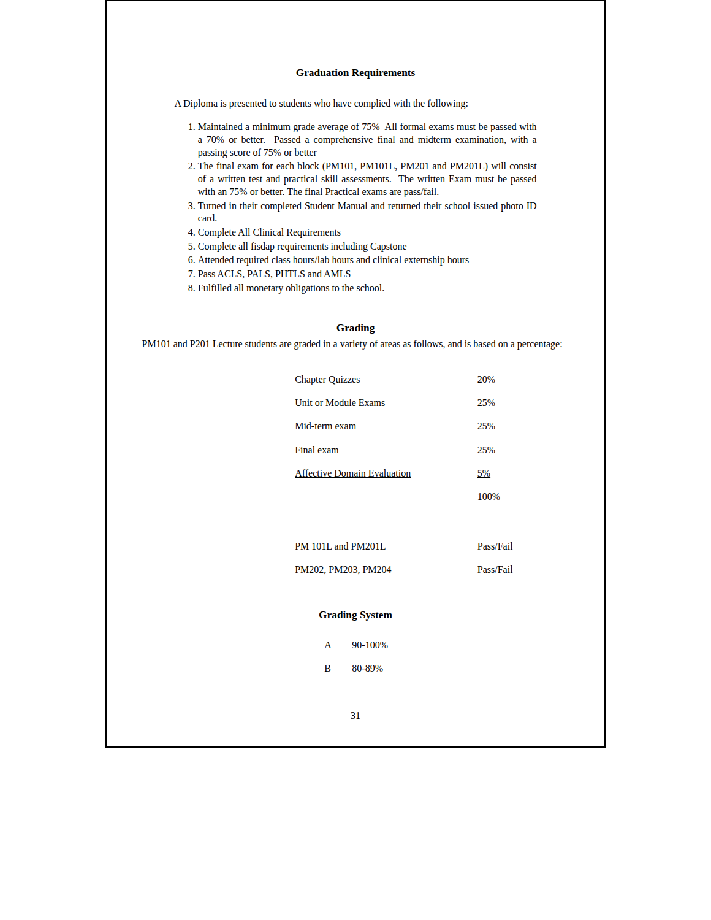Graduation Requirements
A Diploma is presented to students who have complied with the following:
Maintained a minimum grade average of 75% All formal exams must be passed with a 70% or better. Passed a comprehensive final and midterm examination, with a passing score of 75% or better
The final exam for each block (PM101, PM101L, PM201 and PM201L) will consist of a written test and practical skill assessments. The written Exam must be passed with an 75% or better. The final Practical exams are pass/fail.
Turned in their completed Student Manual and returned their school issued photo ID card.
Complete All Clinical Requirements
Complete all fisdap requirements including Capstone
Attended required class hours/lab hours and clinical externship hours
Pass ACLS, PALS, PHTLS and AMLS
Fulfilled all monetary obligations to the school.
Grading
PM101 and P201 Lecture students are graded in a variety of areas as follows, and is based on a percentage:
| Chapter Quizzes | 20% |
| Unit or Module Exams | 25% |
| Mid-term exam | 25% |
| Final exam | 25% |
| Affective Domain Evaluation | 5% |
| | 100% |
| PM 101L and PM201L | Pass/Fail |
| PM202, PM203, PM204 | Pass/Fail |
Grading System
| A | 90-100% |
| B | 80-89% |
31